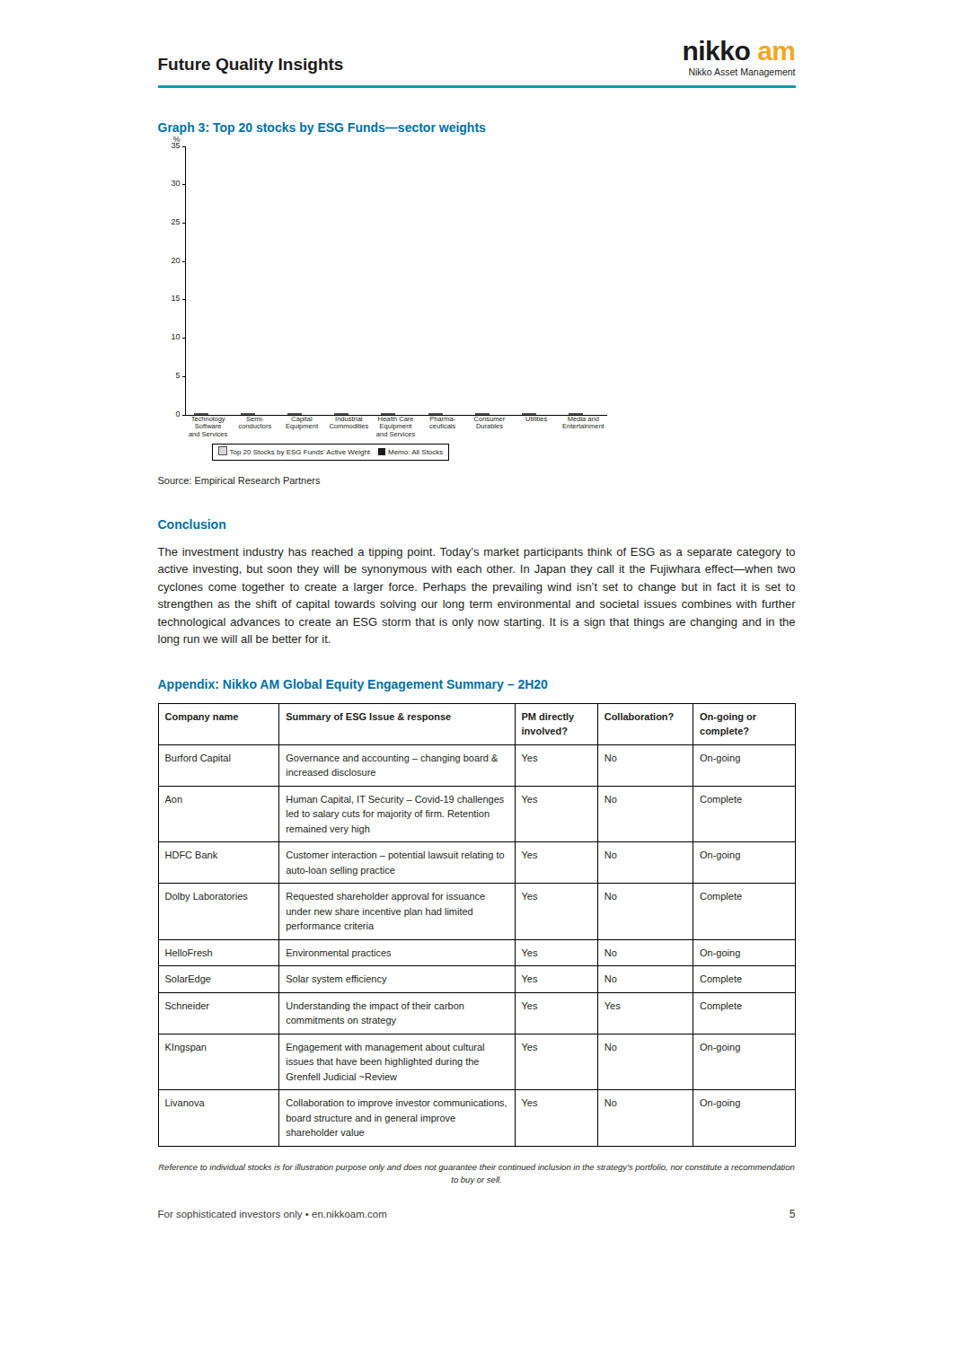Future Quality Insights
nikko am
Nikko Asset Management
Graph 3: Top 20 stocks by ESG Funds—sector weights
% 35 30 25 20 15 10 5 0
Technology
Software
and Services
Semi-
conductors
Capital
Equipment
Industrial
Commodities
Health Care
Equipment
and Services
Pharma-
ceuticals
Consumer
Durables
Utilities
Media and
Entertainment
Top 20 Stocks by ESG Funds' Active Weight Memo: All Stocks
Source: Empirical Research Partners
Conclusion
The investment industry has reached a tipping point. Today’s market participants think of ESG as a separate category to active investing, but soon they will be synonymous with each other. In Japan they call it the Fujiwhara effect—when two cyclones come together to create a larger force. Perhaps the prevailing wind isn’t set to change but in fact it is set to strengthen as the shift of capital towards solving our long term environmental and societal issues combines with further technological advances to create an ESG storm that is only now starting. It is a sign that things are changing and in the long run we will all be better for it.
Appendix: Nikko AM Global Equity Engagement Summary – 2H20
| Company name | Summary of ESG Issue & response | PM directly involved? | Collaboration? | On-going or complete? |
| --- | --- | --- | --- | --- |
| Burford Capital | Governance and accounting – changing board & increased disclosure | Yes | No | On-going |
| Aon | Human Capital, IT Security – Covid-19 challenges led to salary cuts for majority of firm. Retention remained very high | Yes | No | Complete |
| HDFC Bank | Customer interaction – potential lawsuit relating to auto-loan selling practice | Yes | No | On-going |
| Dolby Laboratories | Requested shareholder approval for issuance under new share incentive plan had limited performance criteria | Yes | No | Complete |
| HelloFresh | Environmental practices | Yes | No | On-going |
| SolarEdge | Solar system efficiency | Yes | No | Complete |
| Schneider | Understanding the impact of their carbon commitments on strategy | Yes | Yes | Complete |
| KIngspan | Engagement with management about cultural issues that have been highlighted during the Grenfell Judicial ~Review | Yes | No | On-going |
| Livanova | Collaboration to improve investor communications, board structure and in general improve shareholder value | Yes | No | On-going |
Reference to individual stocks is for illustration purpose only and does not guarantee their continued inclusion in the strategy’s portfolio, nor constitute a recommendation to buy or sell.
For sophisticated investors only • en.nikkoam.com
5